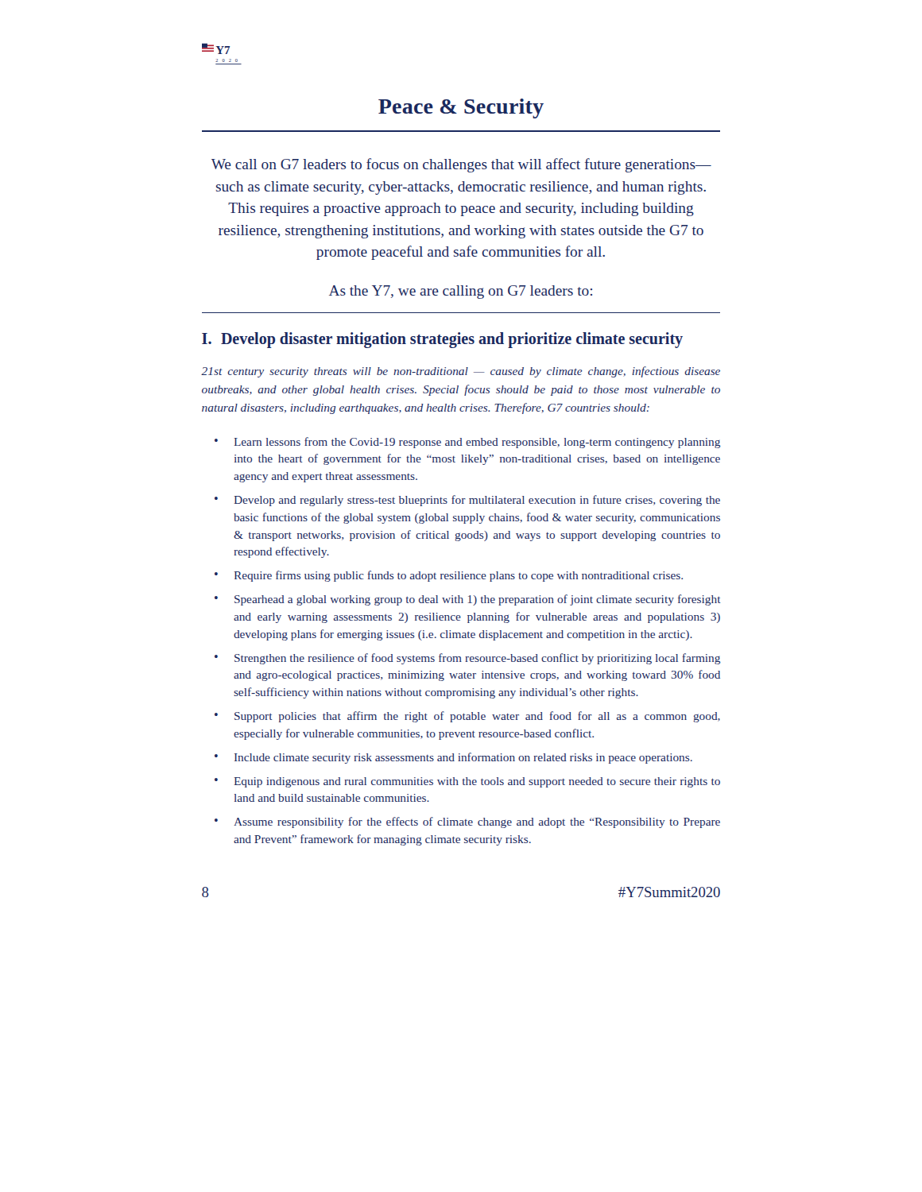Y7 2 0 2 0
Peace & Security
We call on G7 leaders to focus on challenges that will affect future generations— such as climate security, cyber-attacks, democratic resilience, and human rights. This requires a proactive approach to peace and security, including building resilience, strengthening institutions, and working with states outside the G7 to promote peaceful and safe communities for all.
As the Y7, we are calling on G7 leaders to:
I. Develop disaster mitigation strategies and prioritize climate security
21st century security threats will be non-traditional — caused by climate change, infectious disease outbreaks, and other global health crises. Special focus should be paid to those most vulnerable to natural disasters, including earthquakes, and health crises. Therefore, G7 countries should:
Learn lessons from the Covid-19 response and embed responsible, long-term contingency planning into the heart of government for the “most likely” non-traditional crises, based on intelligence agency and expert threat assessments.
Develop and regularly stress-test blueprints for multilateral execution in future crises, covering the basic functions of the global system (global supply chains, food & water security, communications & transport networks, provision of critical goods) and ways to support developing countries to respond effectively.
Require firms using public funds to adopt resilience plans to cope with nontraditional crises.
Spearhead a global working group to deal with 1) the preparation of joint climate security foresight and early warning assessments 2) resilience planning for vulnerable areas and populations 3) developing plans for emerging issues (i.e. climate displacement and competition in the arctic).
Strengthen the resilience of food systems from resource-based conflict by prioritizing local farming and agro-ecological practices, minimizing water intensive crops, and working toward 30% food self-sufficiency within nations without compromising any individual’s other rights.
Support policies that affirm the right of potable water and food for all as a common good, especially for vulnerable communities, to prevent resource-based conflict.
Include climate security risk assessments and information on related risks in peace operations.
Equip indigenous and rural communities with the tools and support needed to secure their rights to land and build sustainable communities.
Assume responsibility for the effects of climate change and adopt the “Responsibility to Prepare and Prevent” framework for managing climate security risks.
8 #Y7Summit2020